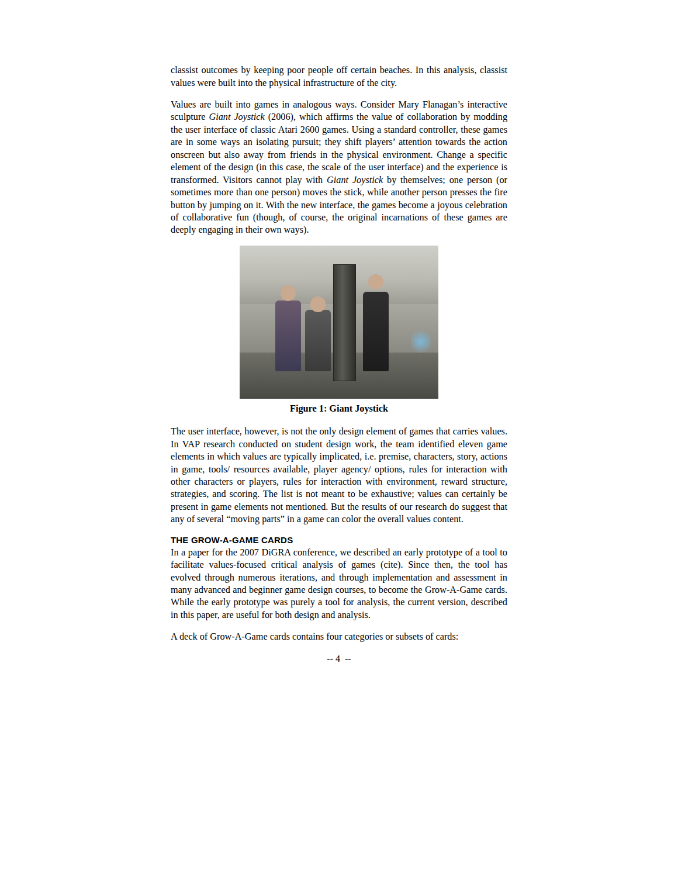classist outcomes by keeping poor people off certain beaches. In this analysis, classist values were built into the physical infrastructure of the city.
Values are built into games in analogous ways. Consider Mary Flanagan’s interactive sculpture Giant Joystick (2006), which affirms the value of collaboration by modding the user interface of classic Atari 2600 games. Using a standard controller, these games are in some ways an isolating pursuit; they shift players’ attention towards the action onscreen but also away from friends in the physical environment. Change a specific element of the design (in this case, the scale of the user interface) and the experience is transformed. Visitors cannot play with Giant Joystick by themselves; one person (or sometimes more than one person) moves the stick, while another person presses the fire button by jumping on it. With the new interface, the games become a joyous celebration of collaborative fun (though, of course, the original incarnations of these games are deeply engaging in their own ways).
Figure 1: Giant Joystick
The user interface, however, is not the only design element of games that carries values. In VAP research conducted on student design work, the team identified eleven game elements in which values are typically implicated, i.e. premise, characters, story, actions in game, tools/ resources available, player agency/ options, rules for interaction with other characters or players, rules for interaction with environment, reward structure, strategies, and scoring. The list is not meant to be exhaustive; values can certainly be present in game elements not mentioned. But the results of our research do suggest that any of several “moving parts” in a game can color the overall values content.
THE GROW-A-GAME CARDS
In a paper for the 2007 DiGRA conference, we described an early prototype of a tool to facilitate values-focused critical analysis of games (cite). Since then, the tool has evolved through numerous iterations, and through implementation and assessment in many advanced and beginner game design courses, to become the Grow-A-Game cards. While the early prototype was purely a tool for analysis, the current version, described in this paper, are useful for both design and analysis.
A deck of Grow-A-Game cards contains four categories or subsets of cards:
-- 4 --